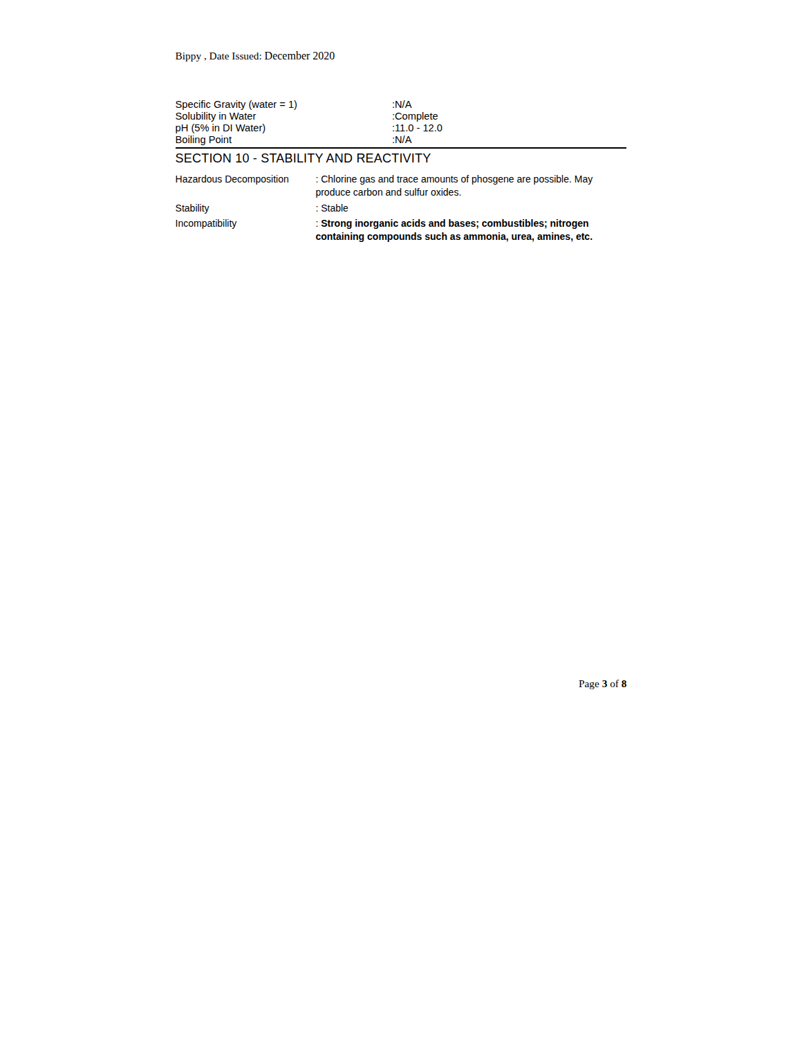Bippy , Date Issued: December 2020
| Specific Gravity (water = 1) | :N/A |
| Solubility in Water | :Complete |
| pH (5% in DI Water) | :11.0 - 12.0 |
| Boiling Point | :N/A |
SECTION 10 - STABILITY AND REACTIVITY
| Hazardous Decomposition | : Chlorine gas and trace amounts of phosgene are possible. May produce carbon and sulfur oxides. |
| Stability | : Stable |
| Incompatibility | : Strong inorganic acids and bases; combustibles; nitrogen containing compounds such as ammonia, urea, amines, etc. |
Page 3 of 8